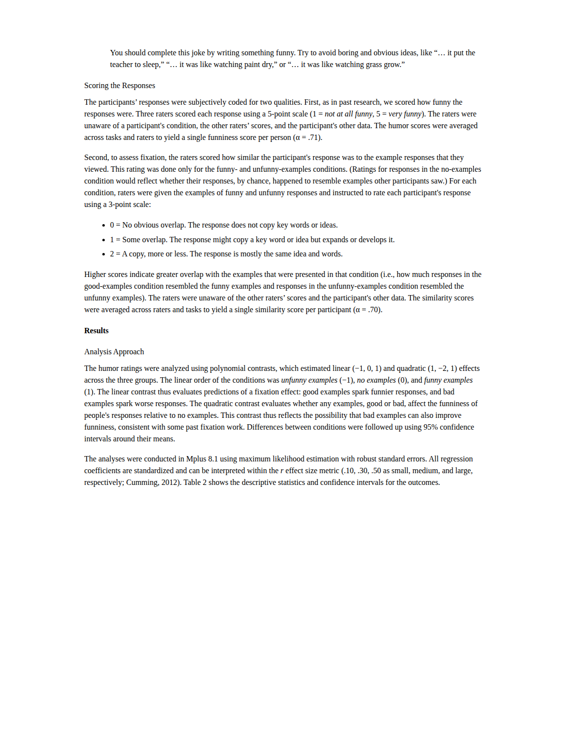You should complete this joke by writing something funny. Try to avoid boring and obvious ideas, like “… it put the teacher to sleep,” “… it was like watching paint dry,” or “… it was like watching grass grow.”
Scoring the Responses
The participants’ responses were subjectively coded for two qualities. First, as in past research, we scored how funny the responses were. Three raters scored each response using a 5-point scale (1 = not at all funny, 5 = very funny). The raters were unaware of a participant's condition, the other raters’ scores, and the participant's other data. The humor scores were averaged across tasks and raters to yield a single funniness score per person (α = .71).
Second, to assess fixation, the raters scored how similar the participant's response was to the example responses that they viewed. This rating was done only for the funny- and unfunny-examples conditions. (Ratings for responses in the no-examples condition would reflect whether their responses, by chance, happened to resemble examples other participants saw.) For each condition, raters were given the examples of funny and unfunny responses and instructed to rate each participant's response using a 3-point scale:
0 = No obvious overlap. The response does not copy key words or ideas.
1 = Some overlap. The response might copy a key word or idea but expands or develops it.
2 = A copy, more or less. The response is mostly the same idea and words.
Higher scores indicate greater overlap with the examples that were presented in that condition (i.e., how much responses in the good-examples condition resembled the funny examples and responses in the unfunny-examples condition resembled the unfunny examples). The raters were unaware of the other raters’ scores and the participant's other data. The similarity scores were averaged across raters and tasks to yield a single similarity score per participant (α = .70).
Results
Analysis Approach
The humor ratings were analyzed using polynomial contrasts, which estimated linear (−1, 0, 1) and quadratic (1, −2, 1) effects across the three groups. The linear order of the conditions was unfunny examples (−1), no examples (0), and funny examples (1). The linear contrast thus evaluates predictions of a fixation effect: good examples spark funnier responses, and bad examples spark worse responses. The quadratic contrast evaluates whether any examples, good or bad, affect the funniness of people's responses relative to no examples. This contrast thus reflects the possibility that bad examples can also improve funniness, consistent with some past fixation work. Differences between conditions were followed up using 95% confidence intervals around their means.
The analyses were conducted in Mplus 8.1 using maximum likelihood estimation with robust standard errors. All regression coefficients are standardized and can be interpreted within the r effect size metric (.10, .30, .50 as small, medium, and large, respectively; Cumming, 2012). Table 2 shows the descriptive statistics and confidence intervals for the outcomes.